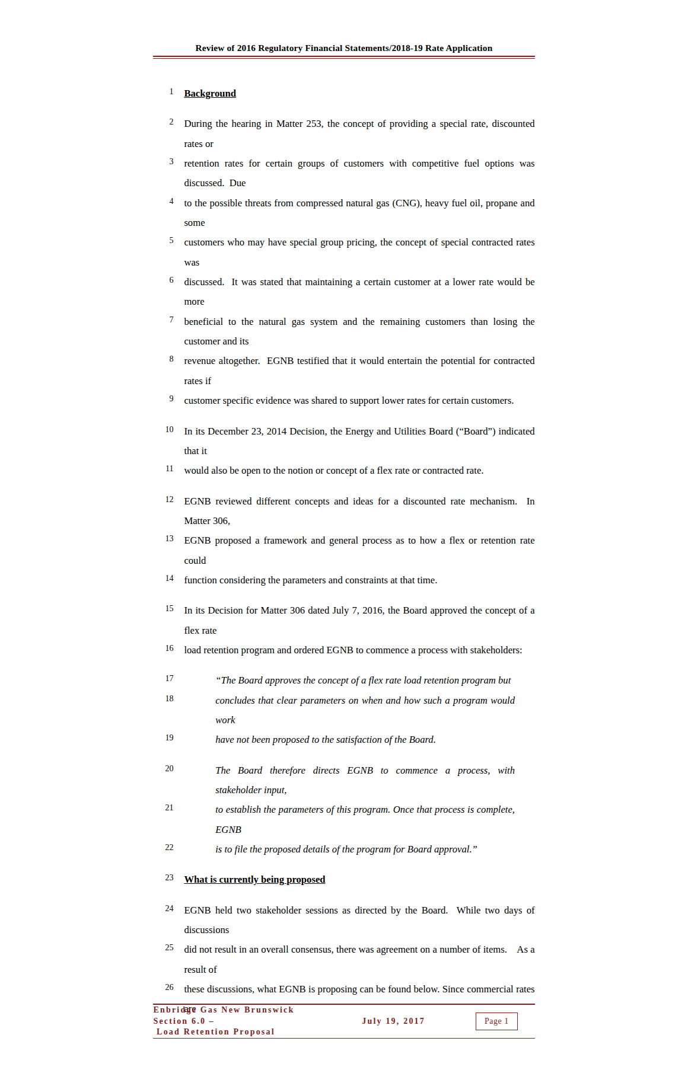Review of 2016 Regulatory Financial Statements/2018-19 Rate Application
1
Background
2
During the hearing in Matter 253, the concept of providing a special rate, discounted rates or
3
retention rates for certain groups of customers with competitive fuel options was discussed. Due
4
to the possible threats from compressed natural gas (CNG), heavy fuel oil, propane and some
5
customers who may have special group pricing, the concept of special contracted rates was
6
discussed. It was stated that maintaining a certain customer at a lower rate would be more
7
beneficial to the natural gas system and the remaining customers than losing the customer and its
8
revenue altogether. EGNB testified that it would entertain the potential for contracted rates if
9
customer specific evidence was shared to support lower rates for certain customers.
10
In its December 23, 2014 Decision, the Energy and Utilities Board (“Board”) indicated that it
11
would also be open to the notion or concept of a flex rate or contracted rate.
12
EGNB reviewed different concepts and ideas for a discounted rate mechanism. In Matter 306,
13
EGNB proposed a framework and general process as to how a flex or retention rate could
14
function considering the parameters and constraints at that time.
15
In its Decision for Matter 306 dated July 7, 2016, the Board approved the concept of a flex rate
16
load retention program and ordered EGNB to commence a process with stakeholders:
17
“The Board approves the concept of a flex rate load retention program but
18
concludes that clear parameters on when and how such a program would work
19
have not been proposed to the satisfaction of the Board.
20
The Board therefore directs EGNB to commence a process, with stakeholder input,
21
to establish the parameters of this program. Once that process is complete, EGNB
22
is to file the proposed details of the program for Board approval.”
23
What is currently being proposed
24
EGNB held two stakeholder sessions as directed by the Board. While two days of discussions
25
did not result in an overall consensus, there was agreement on a number of items. As a result of
26
these discussions, what EGNB is proposing can be found below. Since commercial rates are
| Enbridge Gas New Brunswick Section 6.0 – Load Retention Proposal | July 19, 2017 | Page 1 |